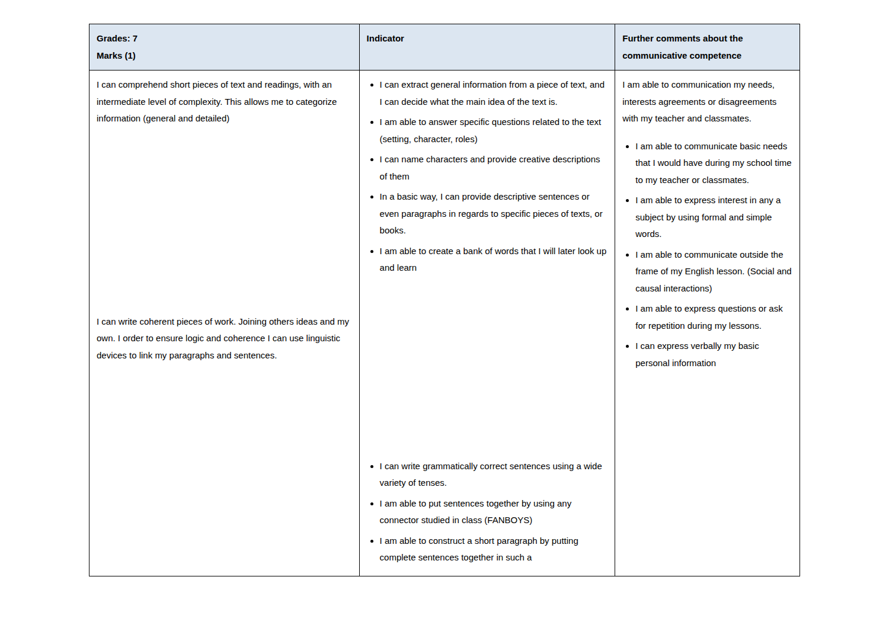| Grades: 7 Marks (1) | Indicator | Further comments about the communicative competence |
| --- | --- | --- |
| I can comprehend short pieces of text and readings, with an intermediate level of complexity. This allows me to categorize information (general and detailed) I can write coherent pieces of work. Joining others ideas and my own. I order to ensure logic and coherence I can use linguistic devices to link my paragraphs and sentences. | I can extract general information from a piece of text, and I can decide what the main idea of the text is. I am able to answer specific questions related to the text (setting, character, roles) I can name characters and provide creative descriptions of them In a basic way, I can provide descriptive sentences or even paragraphs in regards to specific pieces of texts, or books. I am able to create a bank of words that I will later look up and learn I can write grammatically correct sentences using a wide variety of tenses. I am able to put sentences together by using any connector studied in class (FANBOYS) I am able to construct a short paragraph by putting complete sentences together in such a | I am able to communication my needs, interests agreements or disagreements with my teacher and classmates. I am able to communicate basic needs that I would have during my school time to my teacher or classmates. I am able to express interest in any a subject by using formal and simple words. I am able to communicate outside the frame of my English lesson. (Social and causal interactions) I am able to express questions or ask for repetition during my lessons. I can express verbally my basic personal information |